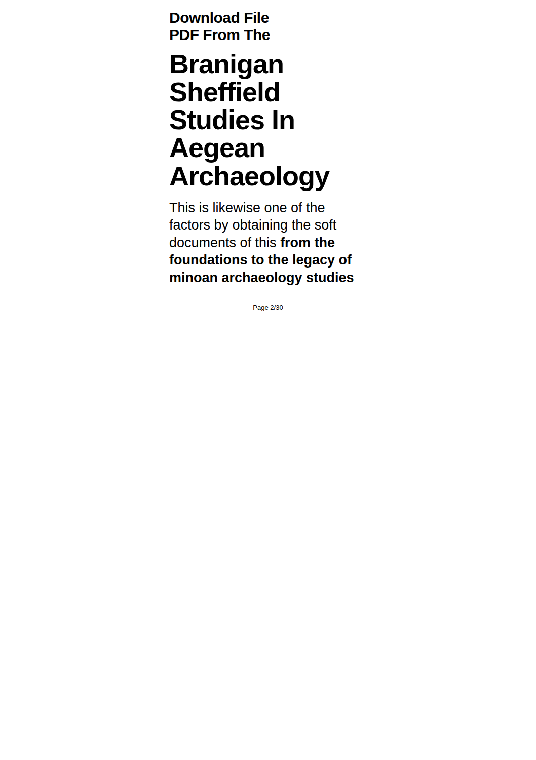Download File PDF From The
Branigan Sheffield Studies In Aegean Archaeology
This is likewise one of the factors by obtaining the soft documents of this from the foundations to the legacy of minoan archaeology studies
Page 2/30